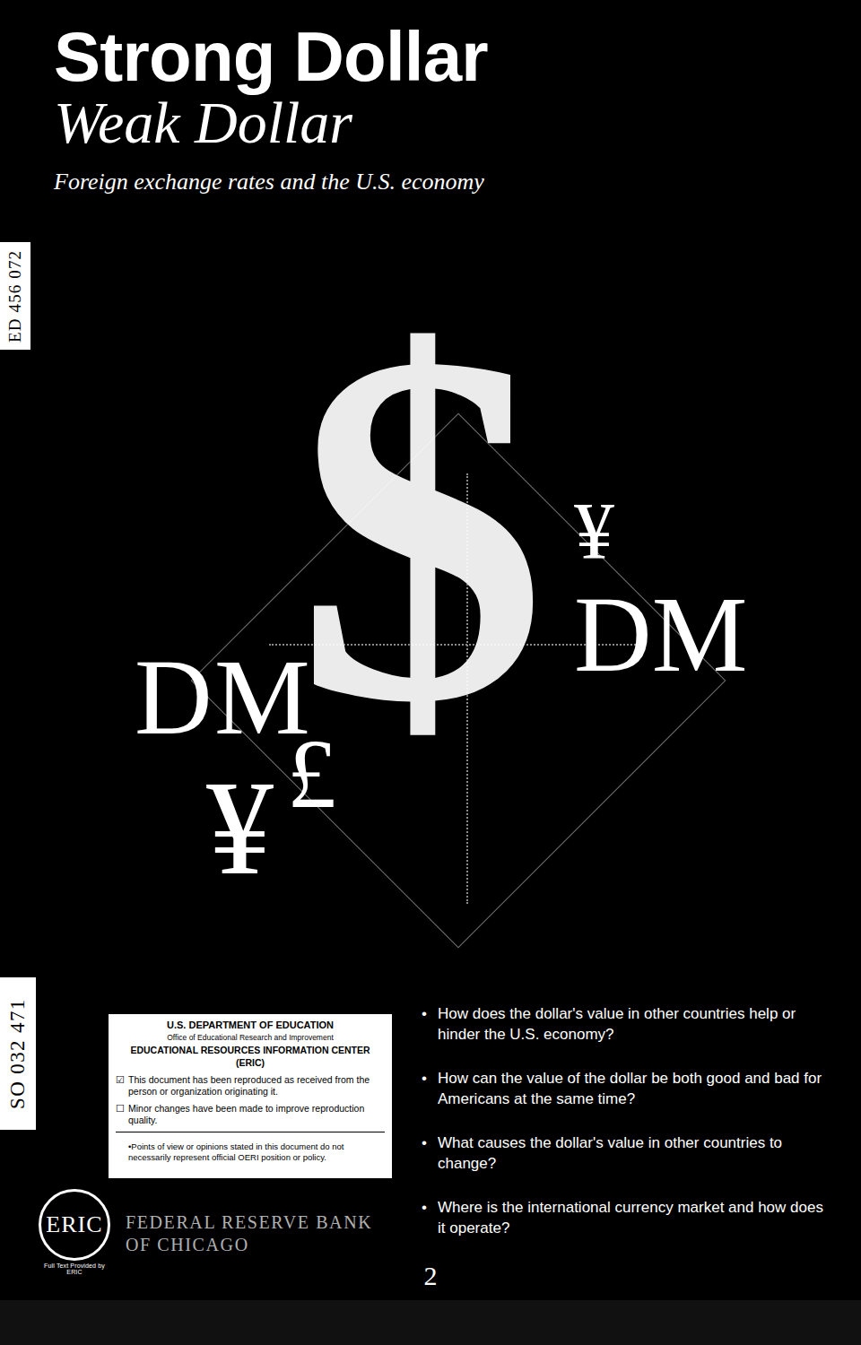ED 456 072
SO 032 471
Strong Dollar
Weak Dollar
Foreign exchange rates and the U.S. economy
$
¥
DM
DM
£
¥
U.S. DEPARTMENT OF EDUCATION
Office of Educational Research and Improvement
EDUCATIONAL RESOURCES INFORMATION CENTER (ERIC)
☑This document has been reproduced as received from the person or organization originating it.
☐Minor changes have been made to improve reproduction quality.
•Points of view or opinions stated in this document do not necessarily represent official OERI position or policy.
How does the dollar's value in other countries help or hinder the U.S. economy?
How can the value of the dollar be both good and bad for Americans at the same time?
What causes the dollar's value in other countries to change?
Where is the international currency market and how does it operate?
ERIC
Full Text Provided by ERIC
FEDERAL RESERVE BANK OF CHICAGO
2